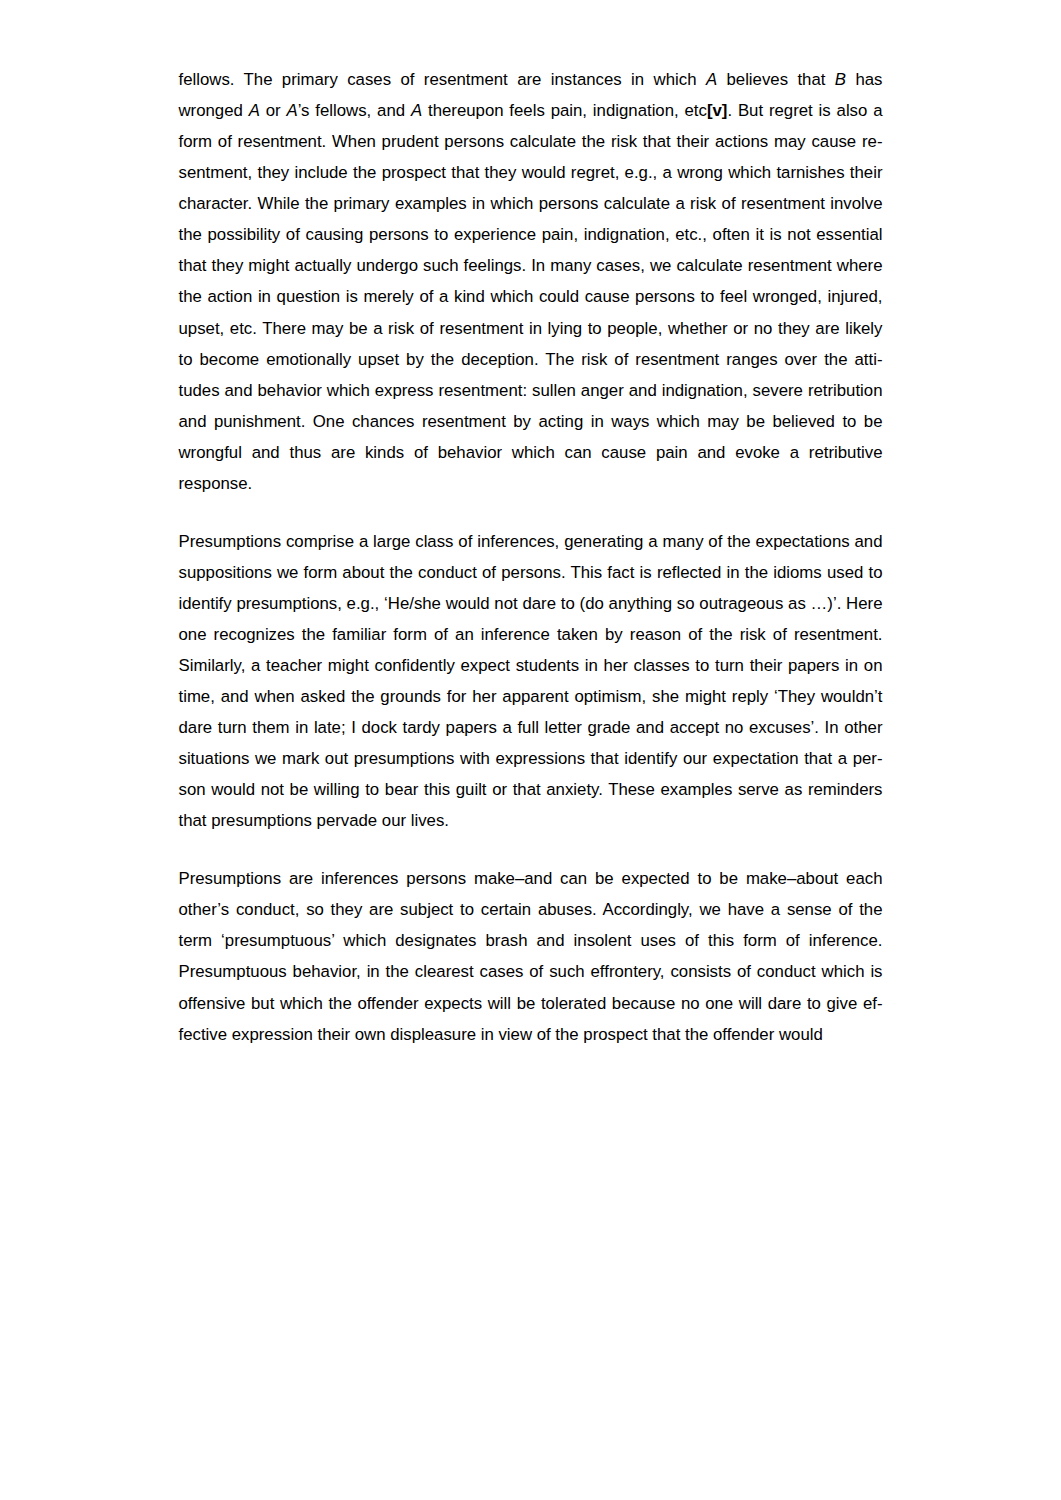fellows. The primary cases of resentment are instances in which A believes that B has wronged A or A’s fellows, and A thereupon feels pain, indignation, etc[v]. But regret is also a form of resentment. When prudent persons calculate the risk that their actions may cause resentment, they include the prospect that they would regret, e.g., a wrong which tarnishes their character. While the primary examples in which persons calculate a risk of resentment involve the possibility of causing persons to experience pain, indignation, etc., often it is not essential that they might actually undergo such feelings. In many cases, we calculate resentment where the action in question is merely of a kind which could cause persons to feel wronged, injured, upset, etc. There may be a risk of resentment in lying to people, whether or no they are likely to become emotionally upset by the deception. The risk of resentment ranges over the attitudes and behavior which express resentment: sullen anger and indignation, severe retribution and punishment. One chances resentment by acting in ways which may be believed to be wrongful and thus are kinds of behavior which can cause pain and evoke a retributive response.
Presumptions comprise a large class of inferences, generating a many of the expectations and suppositions we form about the conduct of persons. This fact is reflected in the idioms used to identify presumptions, e.g., ‘He/she would not dare to (do anything so outrageous as …)’. Here one recognizes the familiar form of an inference taken by reason of the risk of resentment. Similarly, a teacher might confidently expect students in her classes to turn their papers in on time, and when asked the grounds for her apparent optimism, she might reply ‘They wouldn’t dare turn them in late; I dock tardy papers a full letter grade and accept no excuses’. In other situations we mark out presumptions with expressions that identify our expectation that a person would not be willing to bear this guilt or that anxiety. These examples serve as reminders that presumptions pervade our lives.
Presumptions are inferences persons make–and can be expected to be make–about each other’s conduct, so they are subject to certain abuses. Accordingly, we have a sense of the term ‘presumptuous’ which designates brash and insolent uses of this form of inference. Presumptuous behavior, in the clearest cases of such effrontery, consists of conduct which is offensive but which the offender expects will be tolerated because no one will dare to give effective expression their own displeasure in view of the prospect that the offender would